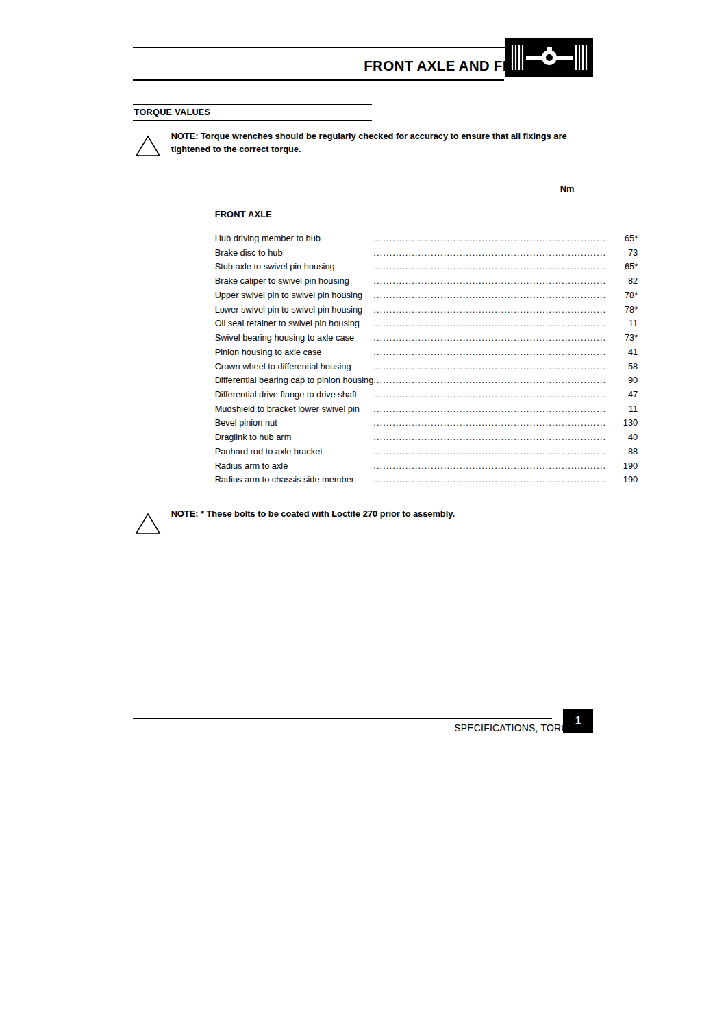FRONT AXLE AND FINAL DRIVE
TORQUE VALUES
NOTE: Torque wrenches should be regularly checked for accuracy to ensure that all fixings are tightened to the correct torque.
Nm
FRONT AXLE
| Hub driving member to hub | ......................................................................... | 65* |
| Brake disc to hub | ......................................................................... | 73 |
| Stub axle to swivel pin housing | ......................................................................... | 65* |
| Brake caliper to swivel pin housing | ......................................................................... | 82 |
| Upper swivel pin to swivel pin housing | ......................................................................... | 78* |
| Lower swivel pin to swivel pin housing | ......................................................................... | 78* |
| Oil seal retainer to swivel pin housing | ......................................................................... | 11 |
| Swivel bearing housing to axle case | ......................................................................... | 73* |
| Pinion housing to axle case | ......................................................................... | 41 |
| Crown wheel to differential housing | ......................................................................... | 58 |
| Differential bearing cap to pinion housing | ......................................................................... | 90 |
| Differential drive flange to drive shaft | ......................................................................... | 47 |
| Mudshield to bracket lower swivel pin | ......................................................................... | 11 |
| Bevel pinion nut | ......................................................................... | 130 |
| Draglink to hub arm | ......................................................................... | 40 |
| Panhard rod to axle bracket | ......................................................................... | 88 |
| Radius arm to axle | ......................................................................... | 190 |
| Radius arm to chassis side member | ......................................................................... | 190 |
NOTE: * These bolts to be coated with Loctite 270 prior to assembly.
SPECIFICATIONS, TORQUE
1